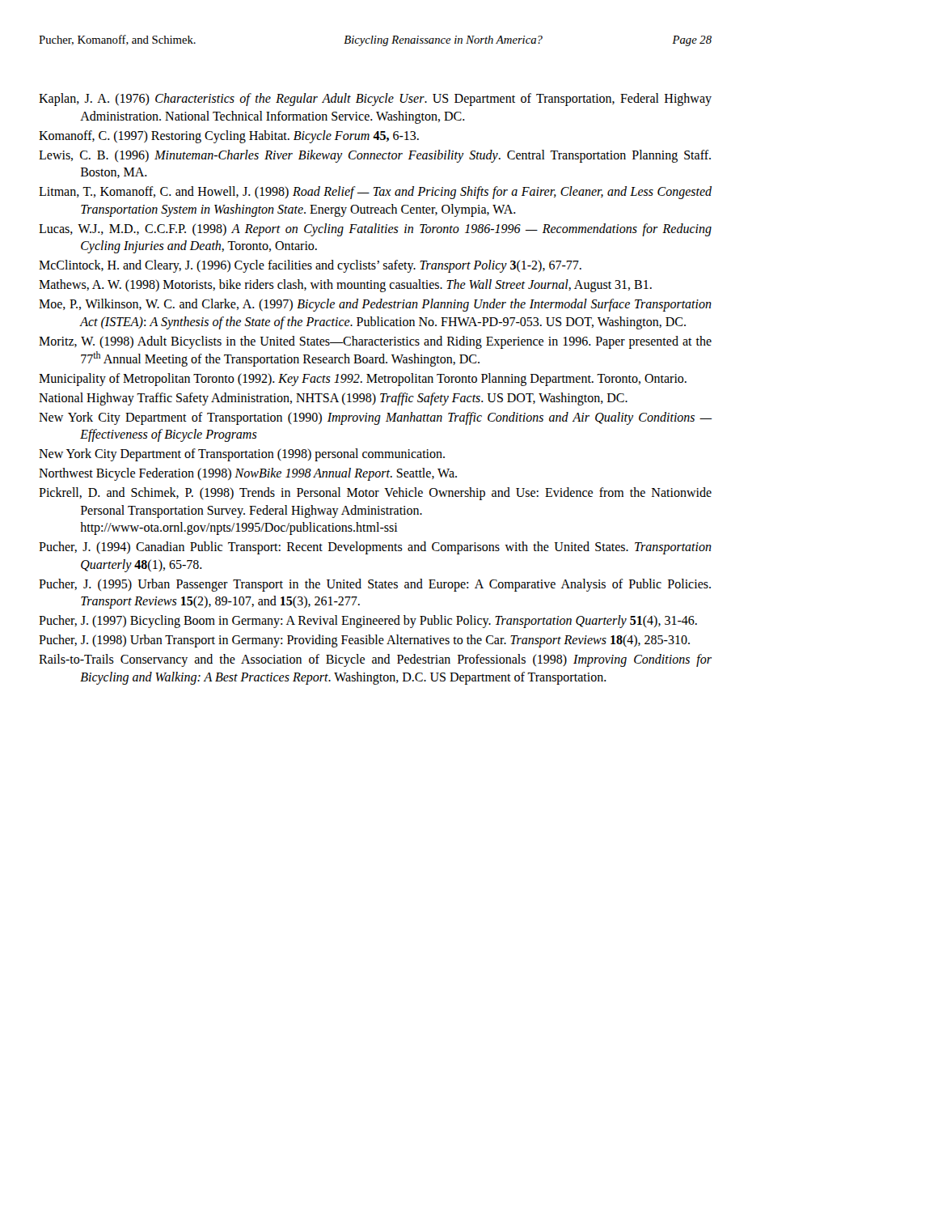Pucher, Komanoff, and Schimek. Bicycling Renaissance in North America? Page 28
Kaplan, J. A. (1976) Characteristics of the Regular Adult Bicycle User. US Department of Transportation, Federal Highway Administration. National Technical Information Service. Washington, DC.
Komanoff, C. (1997) Restoring Cycling Habitat. Bicycle Forum 45, 6-13.
Lewis, C. B. (1996) Minuteman-Charles River Bikeway Connector Feasibility Study. Central Transportation Planning Staff. Boston, MA.
Litman, T., Komanoff, C. and Howell, J. (1998) Road Relief — Tax and Pricing Shifts for a Fairer, Cleaner, and Less Congested Transportation System in Washington State. Energy Outreach Center, Olympia, WA.
Lucas, W.J., M.D., C.C.F.P. (1998) A Report on Cycling Fatalities in Toronto 1986-1996 — Recommendations for Reducing Cycling Injuries and Death, Toronto, Ontario.
McClintock, H. and Cleary, J. (1996) Cycle facilities and cyclists’ safety. Transport Policy 3(1-2), 67-77.
Mathews, A. W. (1998) Motorists, bike riders clash, with mounting casualties. The Wall Street Journal, August 31, B1.
Moe, P., Wilkinson, W. C. and Clarke, A. (1997) Bicycle and Pedestrian Planning Under the Intermodal Surface Transportation Act (ISTEA): A Synthesis of the State of the Practice. Publication No. FHWA-PD-97-053. US DOT, Washington, DC.
Moritz, W. (1998) Adult Bicyclists in the United States—Characteristics and Riding Experience in 1996. Paper presented at the 77th Annual Meeting of the Transportation Research Board. Washington, DC.
Municipality of Metropolitan Toronto (1992). Key Facts 1992. Metropolitan Toronto Planning Department. Toronto, Ontario.
National Highway Traffic Safety Administration, NHTSA (1998) Traffic Safety Facts. US DOT, Washington, DC.
New York City Department of Transportation (1990) Improving Manhattan Traffic Conditions and Air Quality Conditions — Effectiveness of Bicycle Programs
New York City Department of Transportation (1998) personal communication.
Northwest Bicycle Federation (1998) NowBike 1998 Annual Report. Seattle, Wa.
Pickrell, D. and Schimek, P. (1998) Trends in Personal Motor Vehicle Ownership and Use: Evidence from the Nationwide Personal Transportation Survey. Federal Highway Administration.
http://www-ota.ornl.gov/npts/1995/Doc/publications.html-ssi
Pucher, J. (1994) Canadian Public Transport: Recent Developments and Comparisons with the United States. Transportation Quarterly 48(1), 65-78.
Pucher, J. (1995) Urban Passenger Transport in the United States and Europe: A Comparative Analysis of Public Policies. Transport Reviews 15(2), 89-107, and 15(3), 261-277.
Pucher, J. (1997) Bicycling Boom in Germany: A Revival Engineered by Public Policy. Transportation Quarterly 51(4), 31-46.
Pucher, J. (1998) Urban Transport in Germany: Providing Feasible Alternatives to the Car. Transport Reviews 18(4), 285-310.
Rails-to-Trails Conservancy and the Association of Bicycle and Pedestrian Professionals (1998) Improving Conditions for Bicycling and Walking: A Best Practices Report. Washington, D.C. US Department of Transportation.